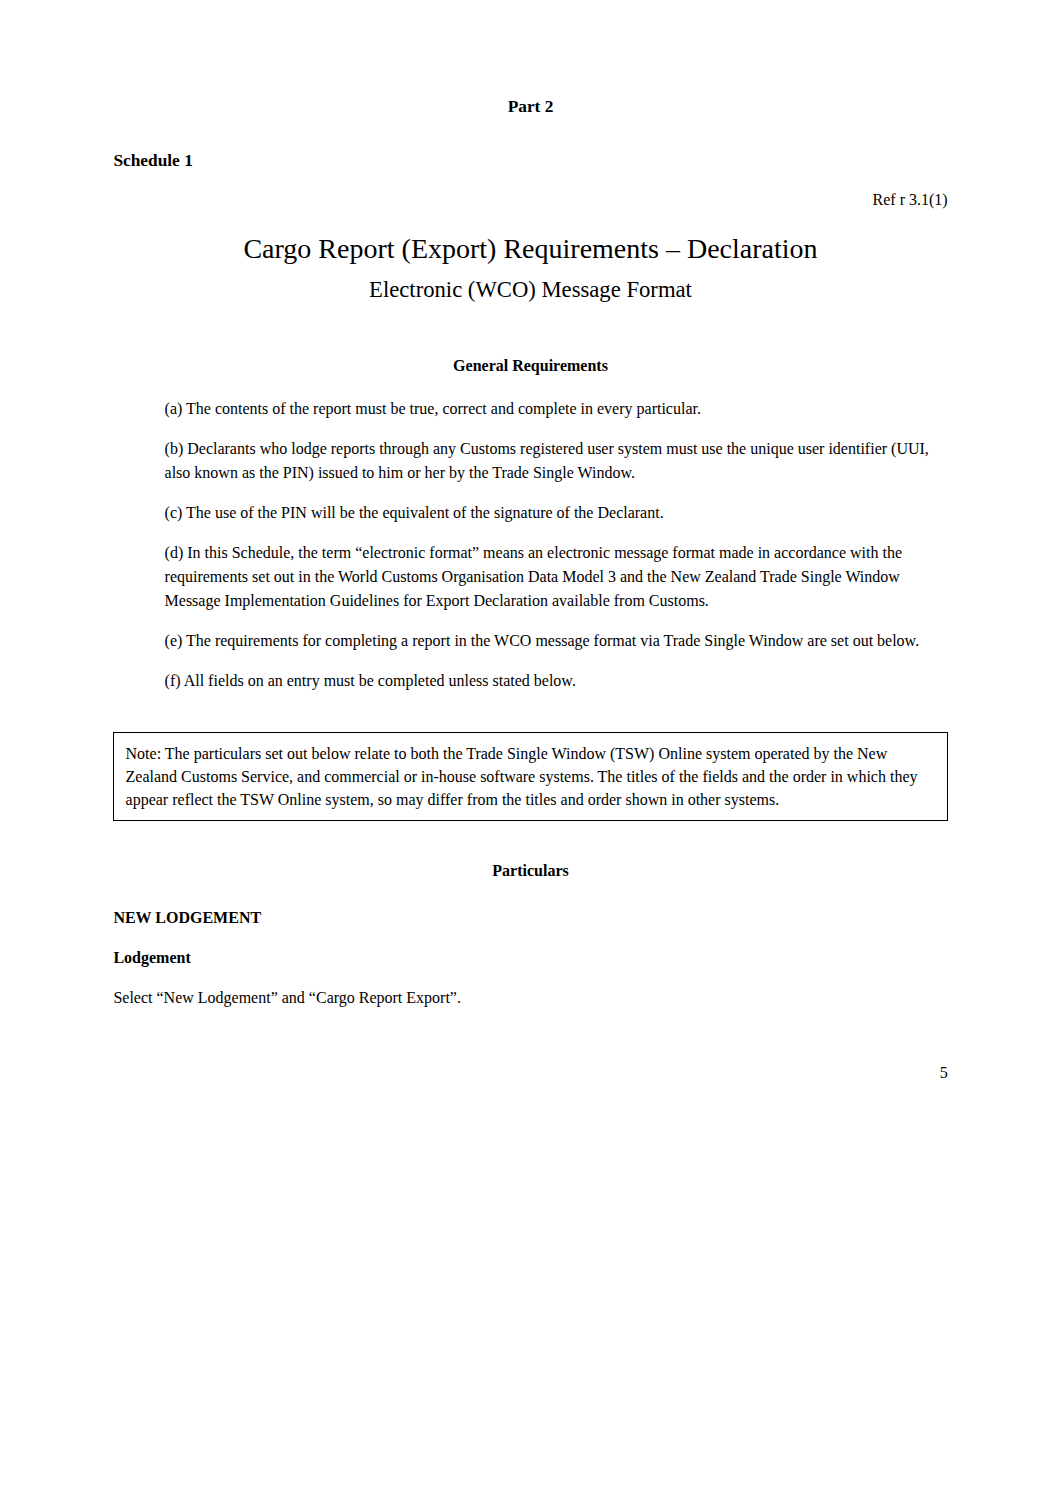Part 2
Schedule 1
Ref r 3.1(1)
Cargo Report (Export) Requirements – Declaration
Electronic (WCO) Message Format
General Requirements
(a) The contents of the report must be true, correct and complete in every particular.
(b) Declarants who lodge reports through any Customs registered user system must use the unique user identifier (UUI, also known as the PIN) issued to him or her by the Trade Single Window.
(c) The use of the PIN will be the equivalent of the signature of the Declarant.
(d) In this Schedule, the term “electronic format” means an electronic message format made in accordance with the requirements set out in the World Customs Organisation Data Model 3 and the New Zealand Trade Single Window Message Implementation Guidelines for Export Declaration available from Customs.
(e) The requirements for completing a report in the WCO message format via Trade Single Window are set out below.
(f) All fields on an entry must be completed unless stated below.
Note: The particulars set out below relate to both the Trade Single Window (TSW) Online system operated by the New Zealand Customs Service, and commercial or in-house software systems. The titles of the fields and the order in which they appear reflect the TSW Online system, so may differ from the titles and order shown in other systems.
Particulars
NEW LODGEMENT
Lodgement
Select “New Lodgement” and “Cargo Report Export”.
5